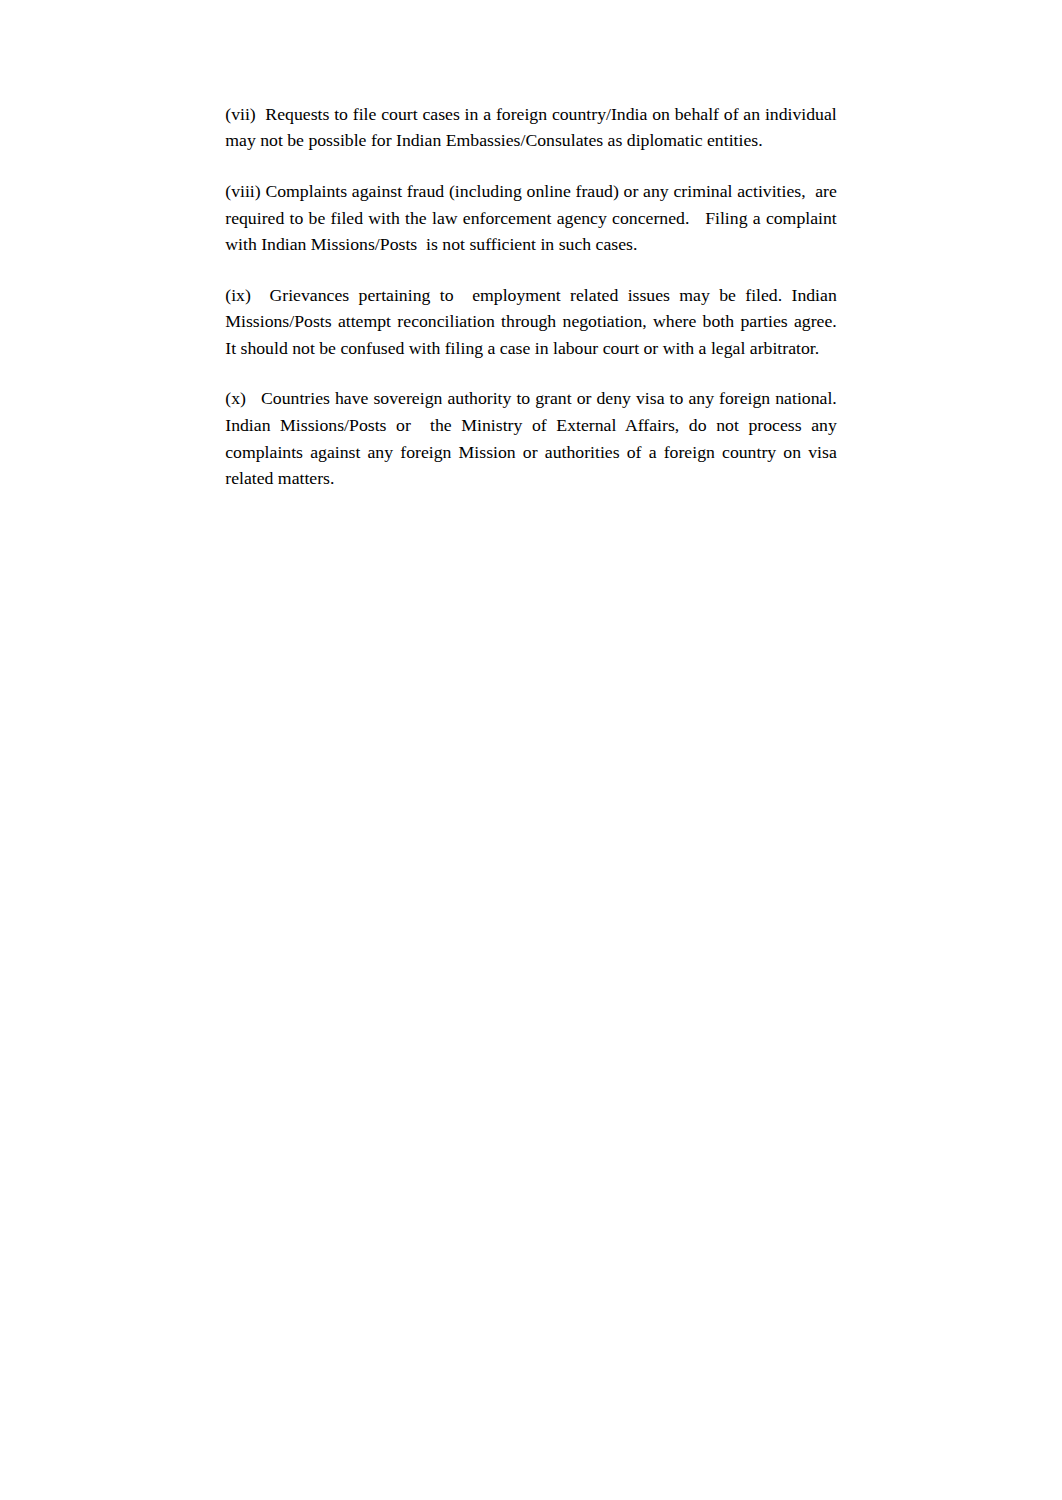(vii) Requests to file court cases in a foreign country/India on behalf of an individual may not be possible for Indian Embassies/Consulates as diplomatic entities.
(viii) Complaints against fraud (including online fraud) or any criminal activities, are required to be filed with the law enforcement agency concerned. Filing a complaint with Indian Missions/Posts is not sufficient in such cases.
(ix) Grievances pertaining to employment related issues may be filed. Indian Missions/Posts attempt reconciliation through negotiation, where both parties agree. It should not be confused with filing a case in labour court or with a legal arbitrator.
(x) Countries have sovereign authority to grant or deny visa to any foreign national. Indian Missions/Posts or the Ministry of External Affairs, do not process any complaints against any foreign Mission or authorities of a foreign country on visa related matters.